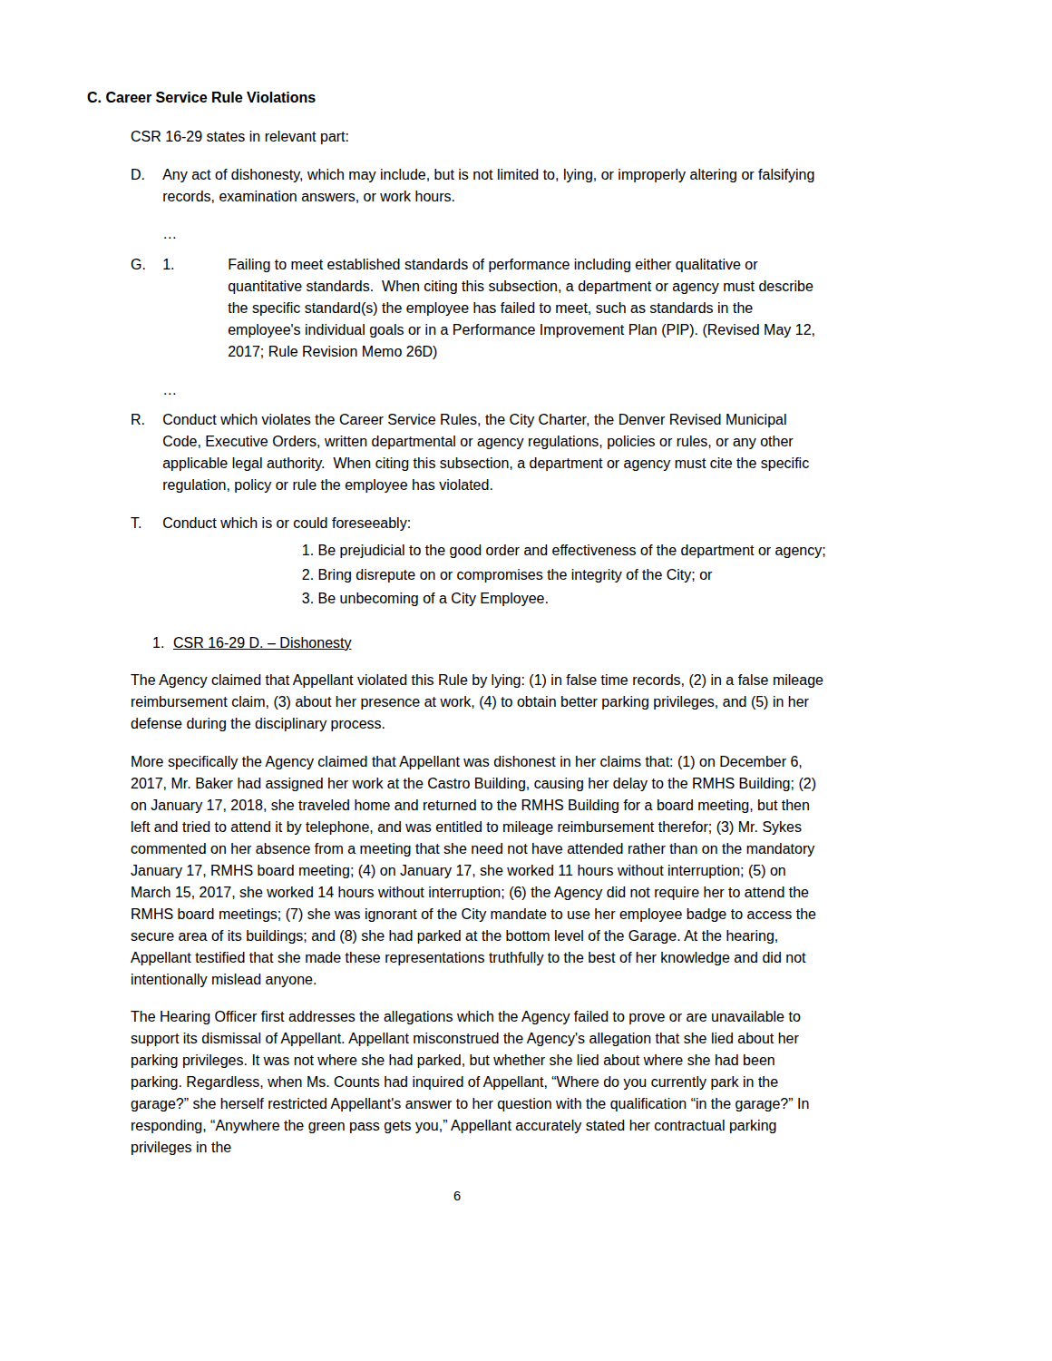C. Career Service Rule Violations
CSR 16-29 states in relevant part:
D. Any act of dishonesty, which may include, but is not limited to, lying, or improperly altering or falsifying records, examination answers, or work hours.
…
G. 1. Failing to meet established standards of performance including either qualitative or quantitative standards. When citing this subsection, a department or agency must describe the specific standard(s) the employee has failed to meet, such as standards in the employee's individual goals or in a Performance Improvement Plan (PIP). (Revised May 12, 2017; Rule Revision Memo 26D)
…
R. Conduct which violates the Career Service Rules, the City Charter, the Denver Revised Municipal Code, Executive Orders, written departmental or agency regulations, policies or rules, or any other applicable legal authority. When citing this subsection, a department or agency must cite the specific regulation, policy or rule the employee has violated.
T. Conduct which is or could foreseeably:
1. Be prejudicial to the good order and effectiveness of the department or agency;
2. Bring disrepute on or compromises the integrity of the City; or
3. Be unbecoming of a City Employee.
1. CSR 16-29 D. – Dishonesty
The Agency claimed that Appellant violated this Rule by lying: (1) in false time records, (2) in a false mileage reimbursement claim, (3) about her presence at work, (4) to obtain better parking privileges, and (5) in her defense during the disciplinary process.
More specifically the Agency claimed that Appellant was dishonest in her claims that: (1) on December 6, 2017, Mr. Baker had assigned her work at the Castro Building, causing her delay to the RMHS Building; (2) on January 17, 2018, she traveled home and returned to the RMHS Building for a board meeting, but then left and tried to attend it by telephone, and was entitled to mileage reimbursement therefor; (3) Mr. Sykes commented on her absence from a meeting that she need not have attended rather than on the mandatory January 17, RMHS board meeting; (4) on January 17, she worked 11 hours without interruption; (5) on March 15, 2017, she worked 14 hours without interruption; (6) the Agency did not require her to attend the RMHS board meetings; (7) she was ignorant of the City mandate to use her employee badge to access the secure area of its buildings; and (8) she had parked at the bottom level of the Garage. At the hearing, Appellant testified that she made these representations truthfully to the best of her knowledge and did not intentionally mislead anyone.
The Hearing Officer first addresses the allegations which the Agency failed to prove or are unavailable to support its dismissal of Appellant. Appellant misconstrued the Agency's allegation that she lied about her parking privileges. It was not where she had parked, but whether she lied about where she had been parking. Regardless, when Ms. Counts had inquired of Appellant, “Where do you currently park in the garage?” she herself restricted Appellant's answer to her question with the qualification “in the garage?” In responding, “Anywhere the green pass gets you,” Appellant accurately stated her contractual parking privileges in the
6